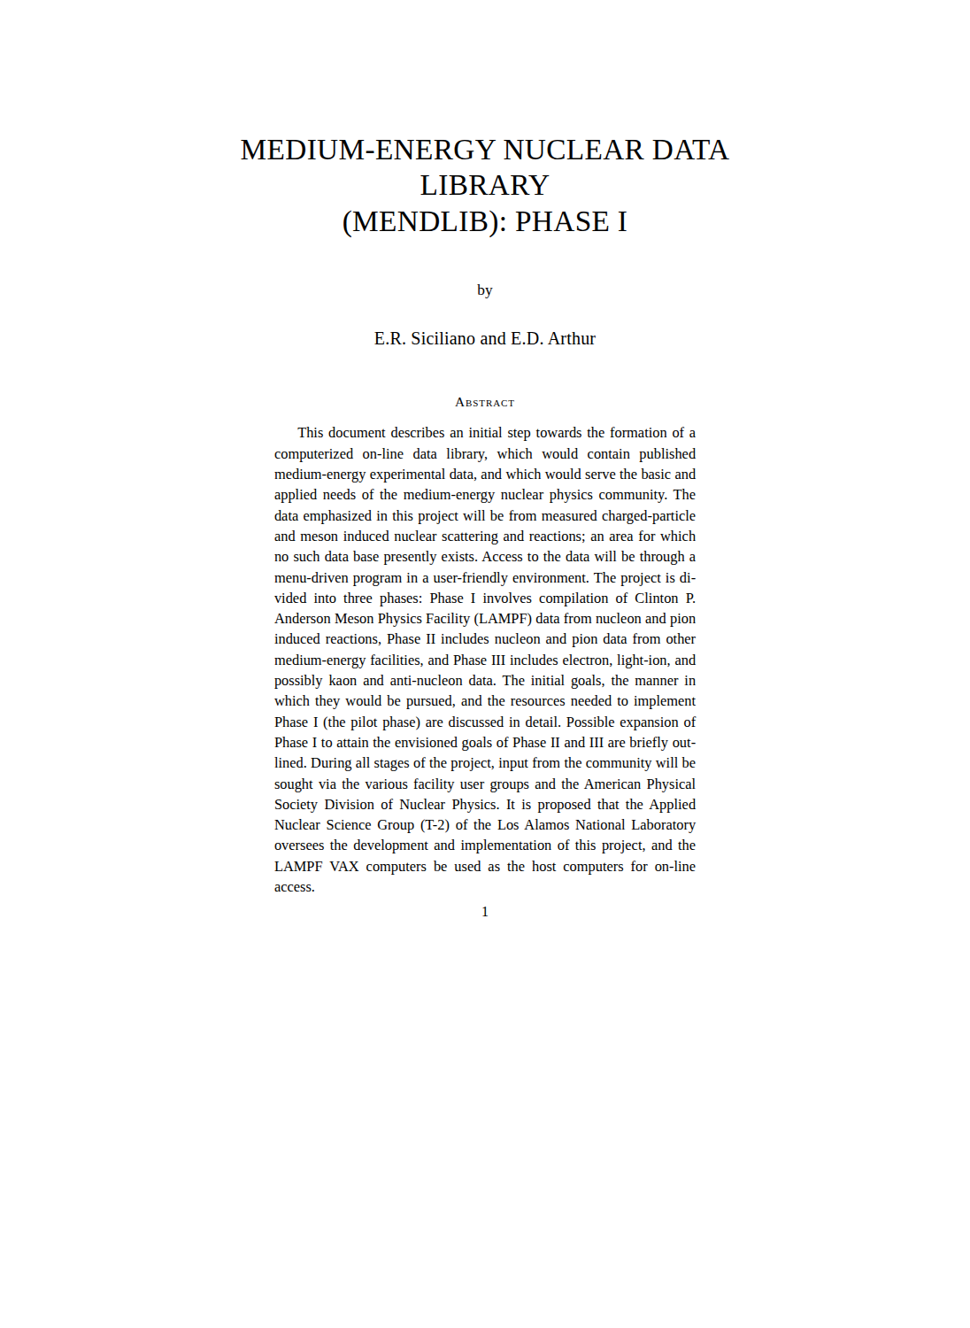MEDIUM-ENERGY NUCLEAR DATA
LIBRARY
(MENDLIB): PHASE I
by
E.R. Siciliano and E.D. Arthur
Abstract
This document describes an initial step towards the formation of a computerized on-line data library, which would contain published medium-energy experimental data, and which would serve the basic and applied needs of the medium-energy nuclear physics community. The data emphasized in this project will be from measured charged-particle and meson induced nuclear scattering and reactions; an area for which no such data base presently exists. Access to the data will be through a menu-driven program in a user-friendly environment. The project is divided into three phases: Phase I involves compilation of Clinton P. Anderson Meson Physics Facility (LAMPF) data from nucleon and pion induced reactions, Phase II includes nucleon and pion data from other medium-energy facilities, and Phase III includes electron, light-ion, and possibly kaon and anti-nucleon data. The initial goals, the manner in which they would be pursued, and the resources needed to implement Phase I (the pilot phase) are discussed in detail. Possible expansion of Phase I to attain the envisioned goals of Phase II and III are briefly outlined. During all stages of the project, input from the community will be sought via the various facility user groups and the American Physical Society Division of Nuclear Physics. It is proposed that the Applied Nuclear Science Group (T-2) of the Los Alamos National Laboratory oversees the development and implementation of this project, and the LAMPF VAX computers be used as the host computers for on-line access.
1